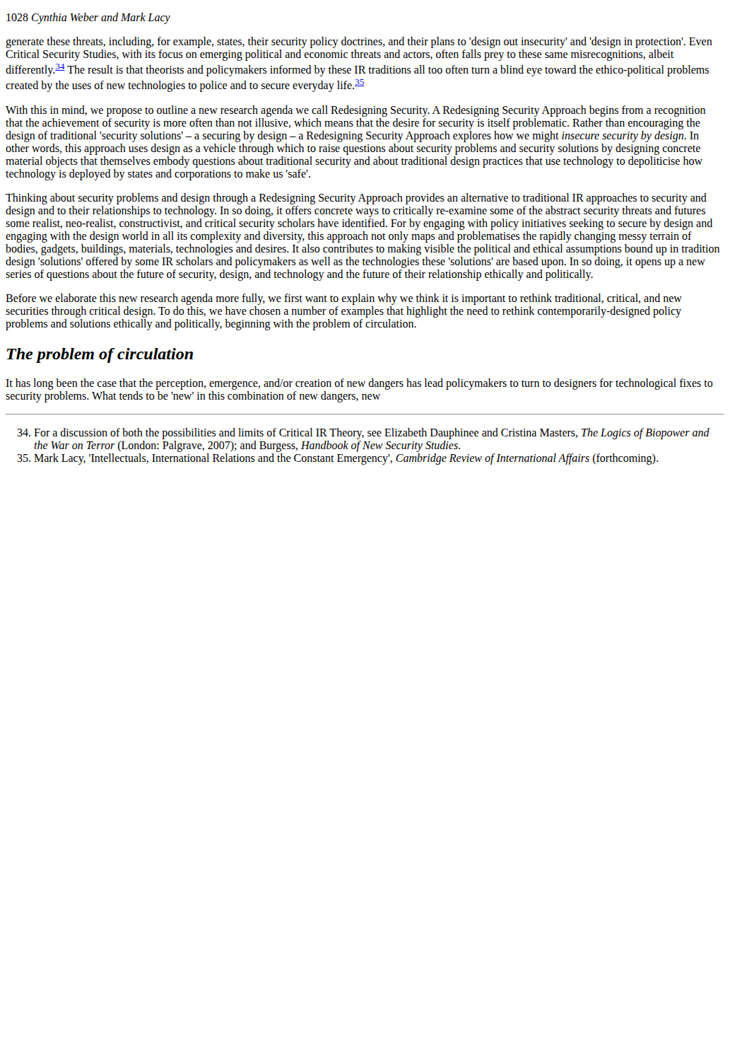1028 Cynthia Weber and Mark Lacy
generate these threats, including, for example, states, their security policy doctrines, and their plans to 'design out insecurity' and 'design in protection'. Even Critical Security Studies, with its focus on emerging political and economic threats and actors, often falls prey to these same misrecognitions, albeit differently.34 The result is that theorists and policymakers informed by these IR traditions all too often turn a blind eye toward the ethico-political problems created by the uses of new technologies to police and to secure everyday life.35
With this in mind, we propose to outline a new research agenda we call Redesigning Security. A Redesigning Security Approach begins from a recognition that the achievement of security is more often than not illusive, which means that the desire for security is itself problematic. Rather than encouraging the design of traditional 'security solutions' – a securing by design – a Redesigning Security Approach explores how we might insecure security by design. In other words, this approach uses design as a vehicle through which to raise questions about security problems and security solutions by designing concrete material objects that themselves embody questions about traditional security and about traditional design practices that use technology to depoliticise how technology is deployed by states and corporations to make us 'safe'.
Thinking about security problems and design through a Redesigning Security Approach provides an alternative to traditional IR approaches to security and design and to their relationships to technology. In so doing, it offers concrete ways to critically re-examine some of the abstract security threats and futures some realist, neo-realist, constructivist, and critical security scholars have identified. For by engaging with policy initiatives seeking to secure by design and engaging with the design world in all its complexity and diversity, this approach not only maps and problematises the rapidly changing messy terrain of bodies, gadgets, buildings, materials, technologies and desires. It also contributes to making visible the political and ethical assumptions bound up in tradition design 'solutions' offered by some IR scholars and policymakers as well as the technologies these 'solutions' are based upon. In so doing, it opens up a new series of questions about the future of security, design, and technology and the future of their relationship ethically and politically.
Before we elaborate this new research agenda more fully, we first want to explain why we think it is important to rethink traditional, critical, and new securities through critical design. To do this, we have chosen a number of examples that highlight the need to rethink contemporarily-designed policy problems and solutions ethically and politically, beginning with the problem of circulation.
The problem of circulation
It has long been the case that the perception, emergence, and/or creation of new dangers has lead policymakers to turn to designers for technological fixes to security problems. What tends to be 'new' in this combination of new dangers, new
For a discussion of both the possibilities and limits of Critical IR Theory, see Elizabeth Dauphinee and Cristina Masters, The Logics of Biopower and the War on Terror (London: Palgrave, 2007); and Burgess, Handbook of New Security Studies.
Mark Lacy, 'Intellectuals, International Relations and the Constant Emergency', Cambridge Review of International Affairs (forthcoming).